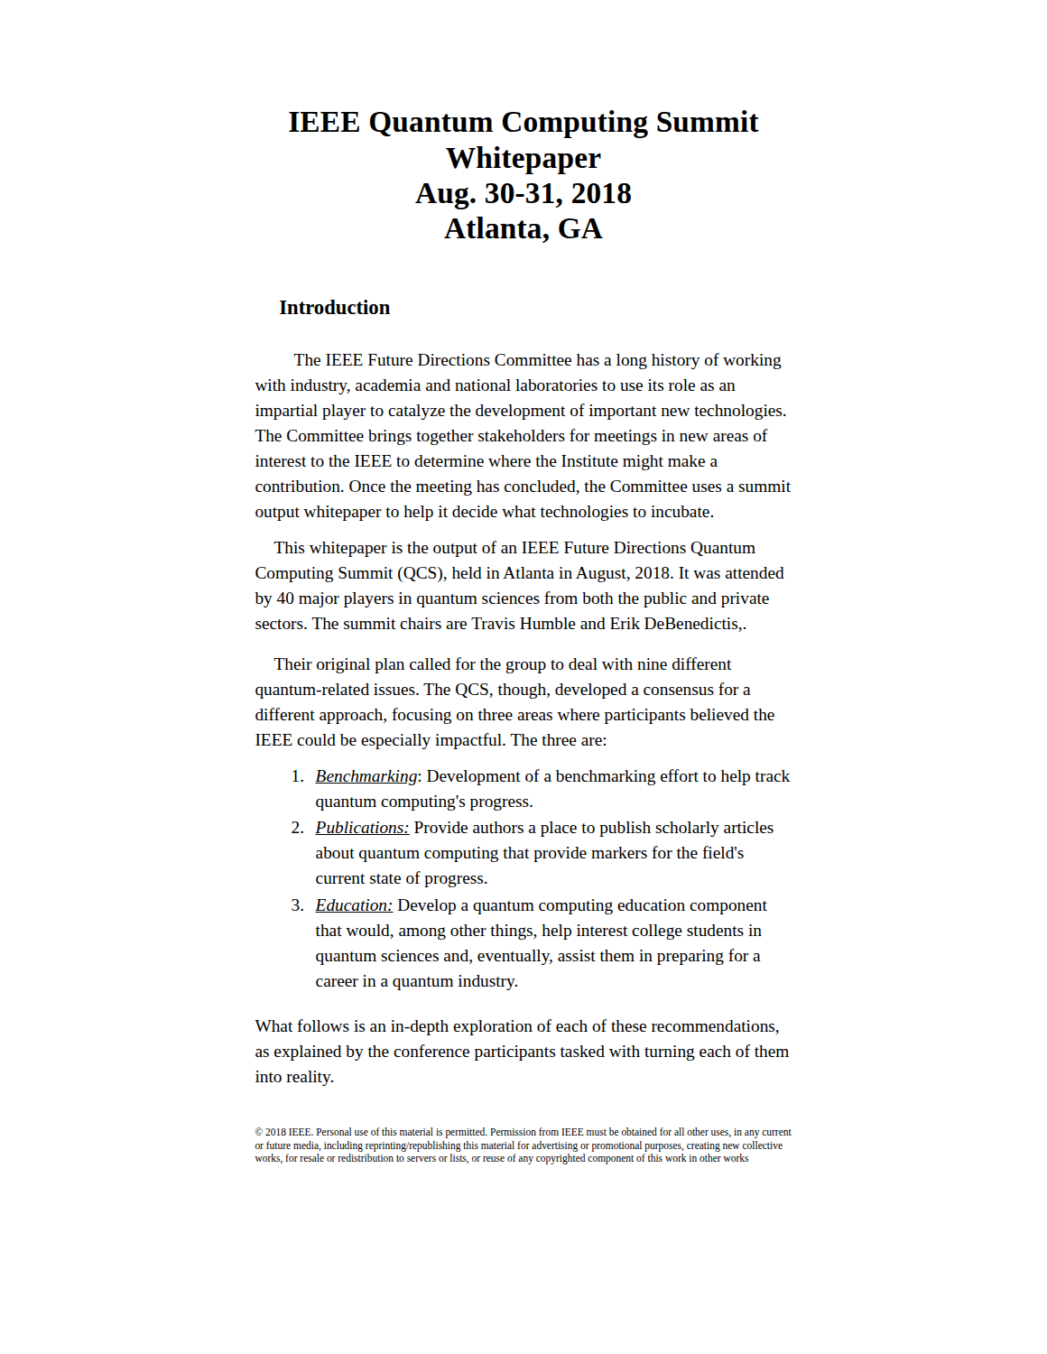IEEE Quantum Computing Summit
Whitepaper
Aug. 30-31, 2018
Atlanta, GA
Introduction
The IEEE Future Directions Committee has a long history of working with industry, academia and national laboratories to use its role as an impartial player to catalyze the development of important new technologies. The Committee brings together stakeholders for meetings in new areas of interest to the IEEE to determine where the Institute might make a contribution. Once the meeting has concluded, the Committee uses a summit output whitepaper to help it decide what technologies to incubate.
This whitepaper is the output of an IEEE Future Directions Quantum Computing Summit (QCS), held in Atlanta in August, 2018. It was attended by 40 major players in quantum sciences from both the public and private sectors. The summit chairs are Travis Humble and Erik DeBenedictis,.
Their original plan called for the group to deal with nine different quantum-related issues. The QCS, though, developed a consensus for a different approach, focusing on three areas where participants believed the IEEE could be especially impactful. The three are:
Benchmarking: Development of a benchmarking effort to help track quantum computing's progress.
Publications: Provide authors a place to publish scholarly articles about quantum computing that provide markers for the field's current state of progress.
Education: Develop a quantum computing education component that would, among other things, help interest college students in quantum sciences and, eventually, assist them in preparing for a career in a quantum industry.
What follows is an in-depth exploration of each of these recommendations, as explained by the conference participants tasked with turning each of them into reality.
© 2018 IEEE. Personal use of this material is permitted. Permission from IEEE must be obtained for all other uses, in any current or future media, including reprinting/republishing this material for advertising or promotional purposes, creating new collective works, for resale or redistribution to servers or lists, or reuse of any copyrighted component of this work in other works